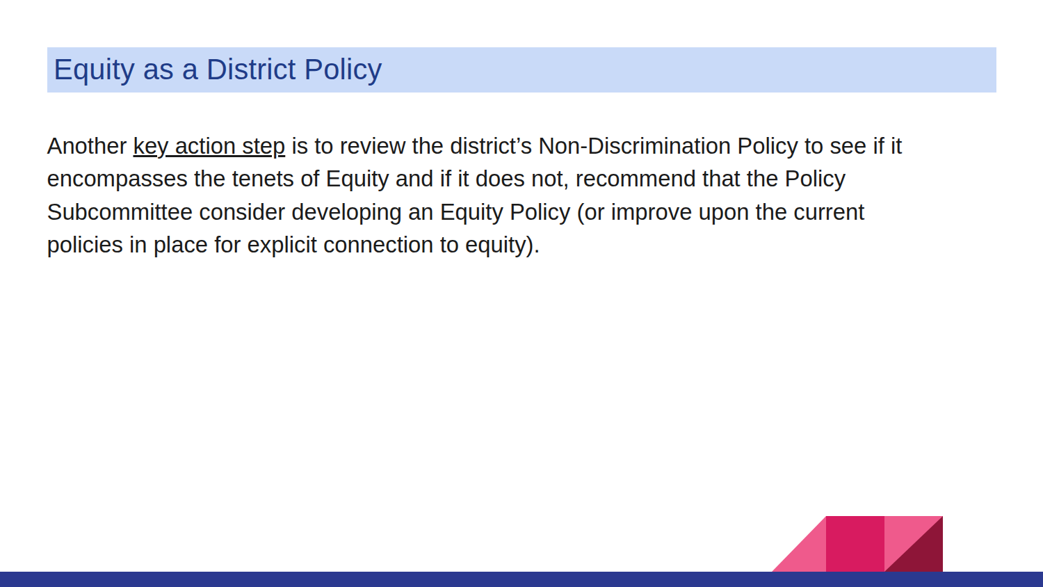Equity as a District Policy
Another key action step is to review the district’s Non-Discrimination Policy to see if it encompasses the tenets of Equity and if it does not, recommend that the Policy Subcommittee consider developing an Equity Policy (or improve upon the current policies in place for explicit connection to equity).